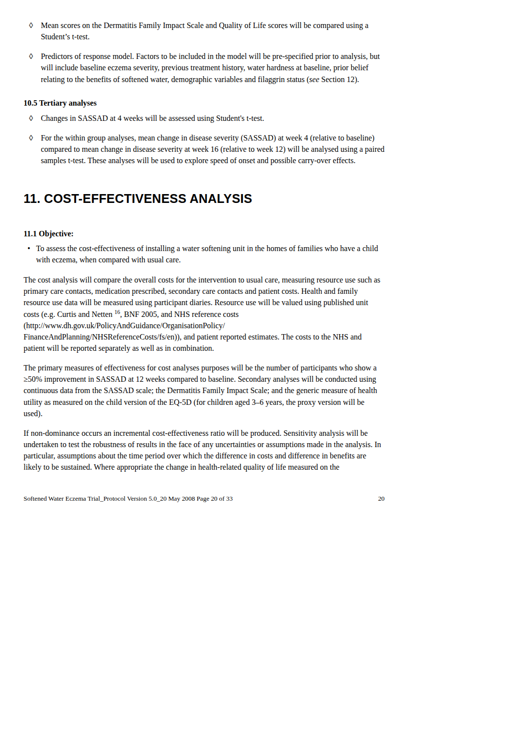Mean scores on the Dermatitis Family Impact Scale and Quality of Life scores will be compared using a Student’s t-test.
Predictors of response model. Factors to be included in the model will be pre-specified prior to analysis, but will include baseline eczema severity, previous treatment history, water hardness at baseline, prior belief relating to the benefits of softened water, demographic variables and filaggrin status (see Section 12).
10.5 Tertiary analyses
Changes in SASSAD at 4 weeks will be assessed using Student's t-test.
For the within group analyses, mean change in disease severity (SASSAD) at week 4 (relative to baseline) compared to mean change in disease severity at week 16 (relative to week 12) will be analysed using a paired samples t-test. These analyses will be used to explore speed of onset and possible carry-over effects.
11. COST-EFFECTIVENESS ANALYSIS
11.1 Objective:
To assess the cost-effectiveness of installing a water softening unit in the homes of families who have a child with eczema, when compared with usual care.
The cost analysis will compare the overall costs for the intervention to usual care, measuring resource use such as primary care contacts, medication prescribed, secondary care contacts and patient costs. Health and family resource use data will be measured using participant diaries. Resource use will be valued using published unit costs (e.g. Curtis and Netten 16, BNF 2005, and NHS reference costs (http://www.dh.gov.uk/PolicyAndGuidance/OrganisationPolicy/ FinanceAndPlanning/NHSReferenceCosts/fs/en)), and patient reported estimates. The costs to the NHS and patient will be reported separately as well as in combination.
The primary measures of effectiveness for cost analyses purposes will be the number of participants who show a ≥50% improvement in SASSAD at 12 weeks compared to baseline. Secondary analyses will be conducted using continuous data from the SASSAD scale; the Dermatitis Family Impact Scale; and the generic measure of health utility as measured on the child version of the EQ-5D (for children aged 3–6 years, the proxy version will be used).
If non-dominance occurs an incremental cost-effectiveness ratio will be produced. Sensitivity analysis will be undertaken to test the robustness of results in the face of any uncertainties or assumptions made in the analysis. In particular, assumptions about the time period over which the difference in costs and difference in benefits are likely to be sustained. Where appropriate the change in health-related quality of life measured on the
Softened Water Eczema Trial_Protocol Version 5.0_20 May 2008 Page 20 of 33 20